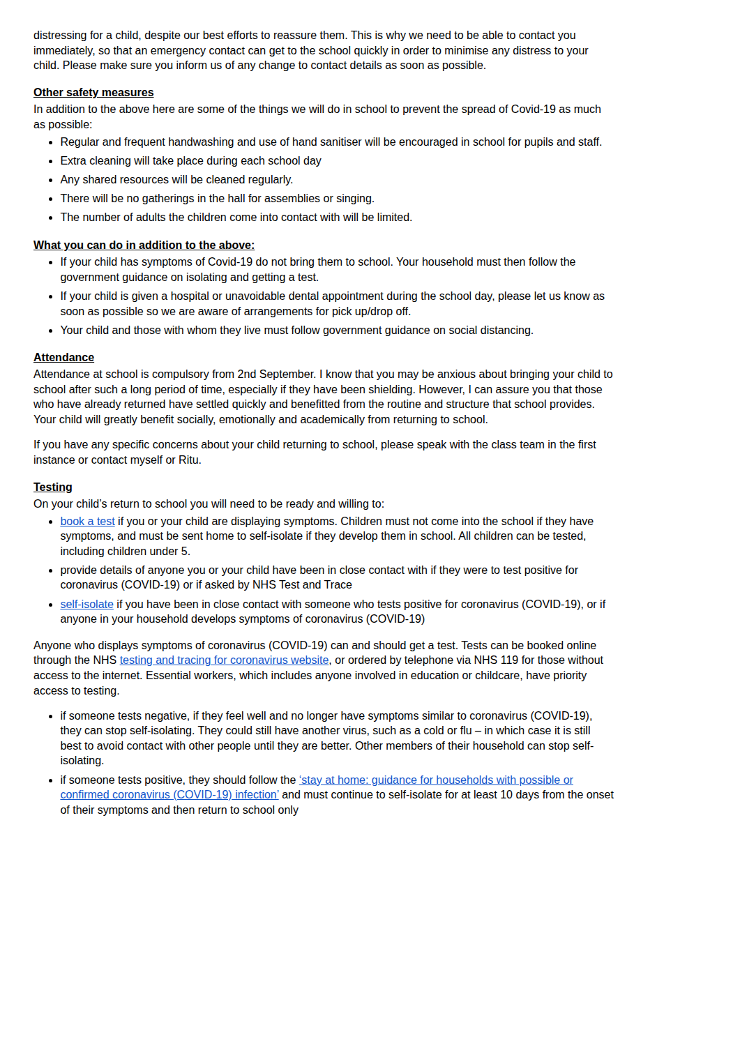distressing for a child, despite our best efforts to reassure them. This is why we need to be able to contact you immediately, so that an emergency contact can get to the school quickly in order to minimise any distress to your child. Please make sure you inform us of any change to contact details as soon as possible.
Other safety measures
In addition to the above here are some of the things we will do in school to prevent the spread of Covid-19 as much as possible:
Regular and frequent handwashing and use of hand sanitiser will be encouraged in school for pupils and staff.
Extra cleaning will take place during each school day
Any shared resources will be cleaned regularly.
There will be no gatherings in the hall for assemblies or singing.
The number of adults the children come into contact with will be limited.
What you can do in addition to the above:
If your child has symptoms of Covid-19 do not bring them to school. Your household must then follow the government guidance on isolating and getting a test.
If your child is given a hospital or unavoidable dental appointment during the school day, please let us know as soon as possible so we are aware of arrangements for pick up/drop off.
Your child and those with whom they live must follow government guidance on social distancing.
Attendance
Attendance at school is compulsory from 2nd September. I know that you may be anxious about bringing your child to school after such a long period of time, especially if they have been shielding. However, I can assure you that those who have already returned have settled quickly and benefitted from the routine and structure that school provides. Your child will greatly benefit socially, emotionally and academically from returning to school.
If you have any specific concerns about your child returning to school, please speak with the class team in the first instance or contact myself or Ritu.
Testing
On your child’s return to school you will need to be ready and willing to:
book a test if you or your child are displaying symptoms. Children must not come into the school if they have symptoms, and must be sent home to self-isolate if they develop them in school. All children can be tested, including children under 5.
provide details of anyone you or your child have been in close contact with if they were to test positive for coronavirus (COVID-19) or if asked by NHS Test and Trace
self-isolate if you have been in close contact with someone who tests positive for coronavirus (COVID-19), or if anyone in your household develops symptoms of coronavirus (COVID-19)
Anyone who displays symptoms of coronavirus (COVID-19) can and should get a test. Tests can be booked online through the NHS testing and tracing for coronavirus website, or ordered by telephone via NHS 119 for those without access to the internet. Essential workers, which includes anyone involved in education or childcare, have priority access to testing.
if someone tests negative, if they feel well and no longer have symptoms similar to coronavirus (COVID-19), they can stop self-isolating. They could still have another virus, such as a cold or flu – in which case it is still best to avoid contact with other people until they are better. Other members of their household can stop self-isolating.
if someone tests positive, they should follow the ‘stay at home: guidance for households with possible or confirmed coronavirus (COVID-19) infection’ and must continue to self-isolate for at least 10 days from the onset of their symptoms and then return to school only